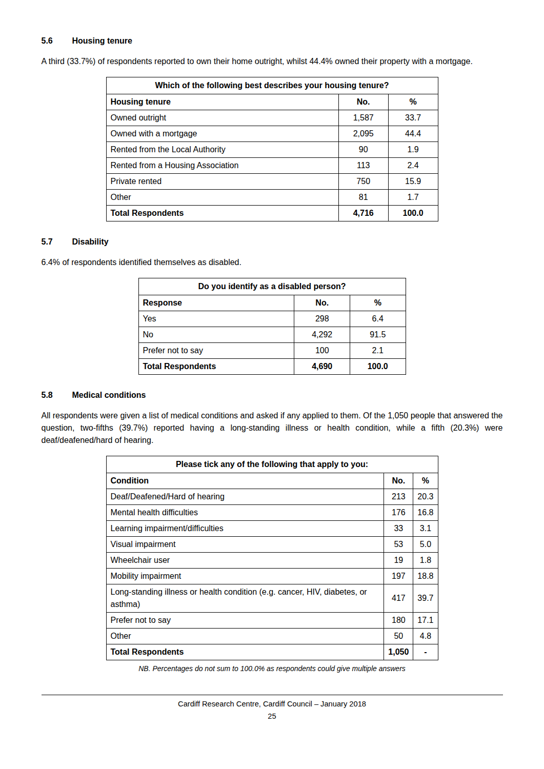5.6 Housing tenure
A third (33.7%) of respondents reported to own their home outright, whilst 44.4% owned their property with a mortgage.
Which of the following best describes your housing tenure?
| Housing tenure | No. | % |
| --- | --- | --- |
| Owned outright | 1,587 | 33.7 |
| Owned with a mortgage | 2,095 | 44.4 |
| Rented from the Local Authority | 90 | 1.9 |
| Rented from a Housing Association | 113 | 2.4 |
| Private rented | 750 | 15.9 |
| Other | 81 | 1.7 |
| Total Respondents | 4,716 | 100.0 |
5.7 Disability
6.4% of respondents identified themselves as disabled.
Do you identify as a disabled person?
| Response | No. | % |
| --- | --- | --- |
| Yes | 298 | 6.4 |
| No | 4,292 | 91.5 |
| Prefer not to say | 100 | 2.1 |
| Total Respondents | 4,690 | 100.0 |
5.8 Medical conditions
All respondents were given a list of medical conditions and asked if any applied to them. Of the 1,050 people that answered the question, two-fifths (39.7%) reported having a long-standing illness or health condition, while a fifth (20.3%) were deaf/deafened/hard of hearing.
Please tick any of the following that apply to you:
| Condition | No. | % |
| --- | --- | --- |
| Deaf/Deafened/Hard of hearing | 213 | 20.3 |
| Mental health difficulties | 176 | 16.8 |
| Learning impairment/difficulties | 33 | 3.1 |
| Visual impairment | 53 | 5.0 |
| Wheelchair user | 19 | 1.8 |
| Mobility impairment | 197 | 18.8 |
| Long-standing illness or health condition (e.g. cancer, HIV, diabetes, or asthma) | 417 | 39.7 |
| Prefer not to say | 180 | 17.1 |
| Other | 50 | 4.8 |
| Total Respondents | 1,050 | - |
NB. Percentages do not sum to 100.0% as respondents could give multiple answers
Cardiff Research Centre, Cardiff Council – January 2018
25